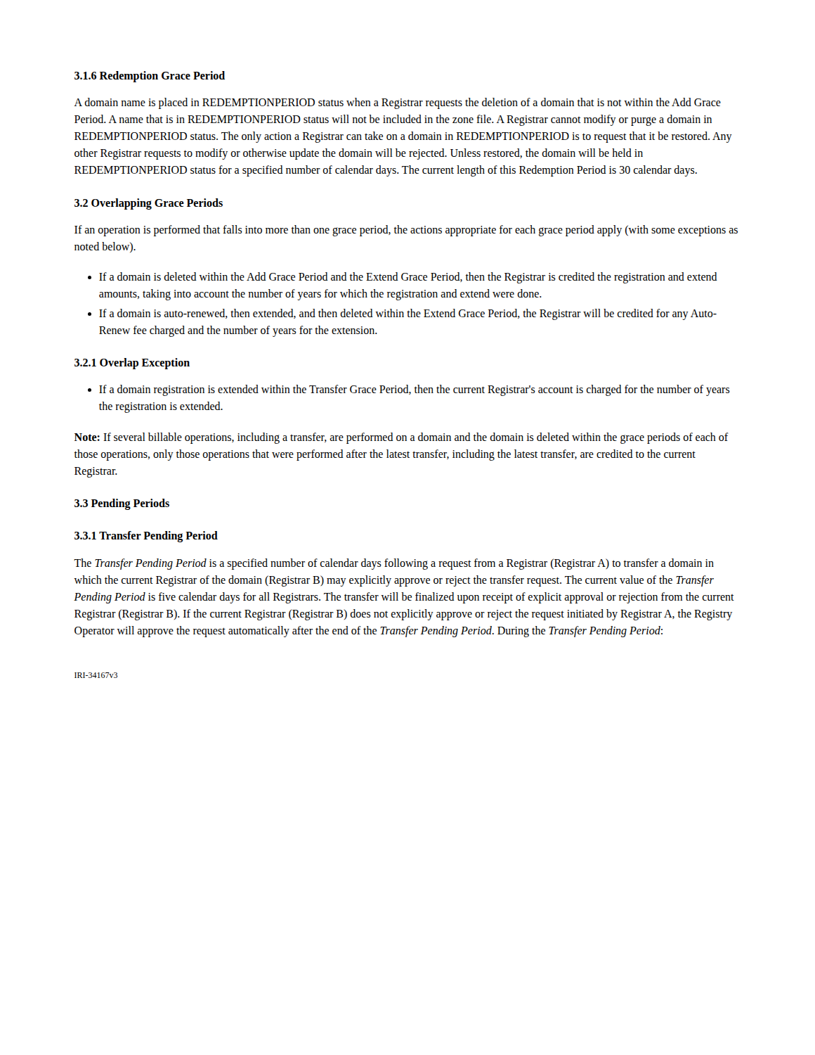3.1.6 Redemption Grace Period
A domain name is placed in REDEMPTIONPERIOD status when a Registrar requests the deletion of a domain that is not within the Add Grace Period. A name that is in REDEMPTIONPERIOD status will not be included in the zone file. A Registrar cannot modify or purge a domain in REDEMPTIONPERIOD status. The only action a Registrar can take on a domain in REDEMPTIONPERIOD is to request that it be restored. Any other Registrar requests to modify or otherwise update the domain will be rejected. Unless restored, the domain will be held in REDEMPTIONPERIOD status for a specified number of calendar days. The current length of this Redemption Period is 30 calendar days.
3.2 Overlapping Grace Periods
If an operation is performed that falls into more than one grace period, the actions appropriate for each grace period apply (with some exceptions as noted below).
If a domain is deleted within the Add Grace Period and the Extend Grace Period, then the Registrar is credited the registration and extend amounts, taking into account the number of years for which the registration and extend were done.
If a domain is auto-renewed, then extended, and then deleted within the Extend Grace Period, the Registrar will be credited for any Auto-Renew fee charged and the number of years for the extension.
3.2.1 Overlap Exception
If a domain registration is extended within the Transfer Grace Period, then the current Registrar's account is charged for the number of years the registration is extended.
Note: If several billable operations, including a transfer, are performed on a domain and the domain is deleted within the grace periods of each of those operations, only those operations that were performed after the latest transfer, including the latest transfer, are credited to the current Registrar.
3.3 Pending Periods
3.3.1 Transfer Pending Period
The Transfer Pending Period is a specified number of calendar days following a request from a Registrar (Registrar A) to transfer a domain in which the current Registrar of the domain (Registrar B) may explicitly approve or reject the transfer request. The current value of the Transfer Pending Period is five calendar days for all Registrars. The transfer will be finalized upon receipt of explicit approval or rejection from the current Registrar (Registrar B). If the current Registrar (Registrar B) does not explicitly approve or reject the request initiated by Registrar A, the Registry Operator will approve the request automatically after the end of the Transfer Pending Period. During the Transfer Pending Period:
IRI-34167v3